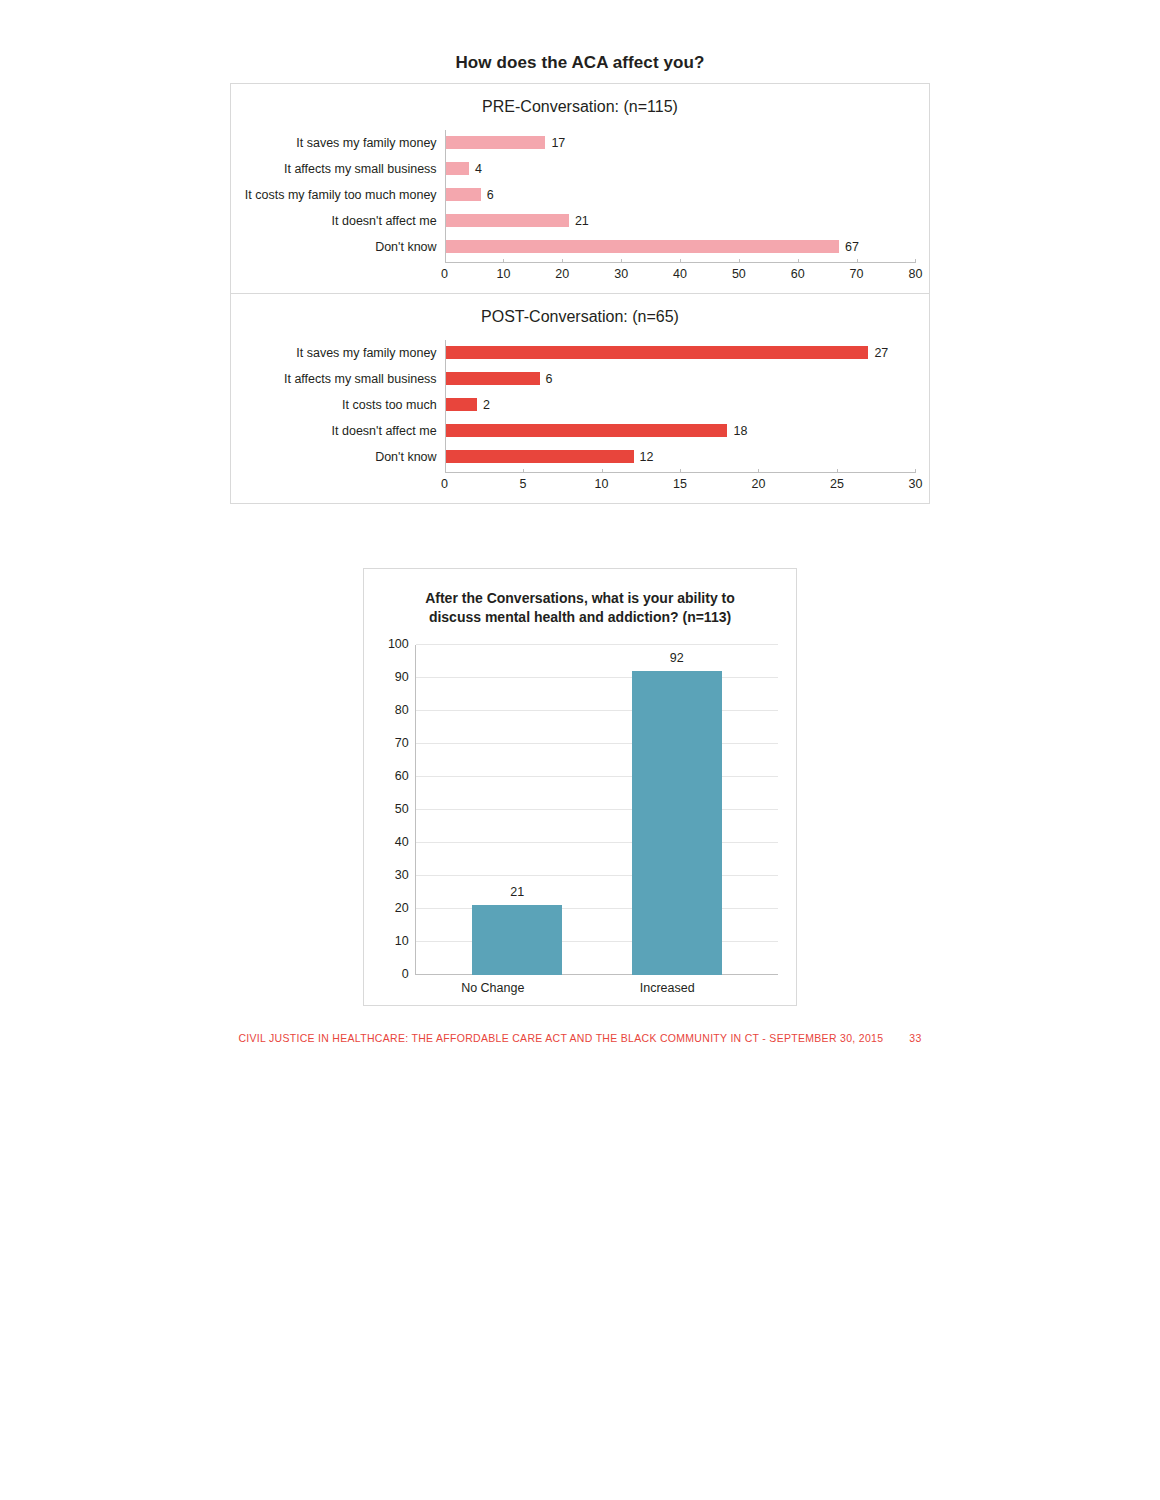How does the ACA affect you?
PRE-Conversation: (n=115)
It saves my family money
17
It affects my small business
4
It costs my family too much money
6
It doesn't affect me
21
Don't know
67
0 10 20 30 40 50 60 70 80
POST-Conversation: (n=65)
It saves my family money
27
It affects my small business
6
It costs too much
2
It doesn't affect me
18
Don't know
12
0 5 10 15 20 25 30
After the Conversations, what is your ability to
discuss mental health and addiction? (n=113)
100 90 80 70 60 50 40 30 20 10 0
21
92
No Change Increased
CIVIL JUSTICE IN HEALTHCARE: THE AFFORDABLE CARE ACT AND THE BLACK COMMUNITY IN CT - SEPTEMBER 30, 201533